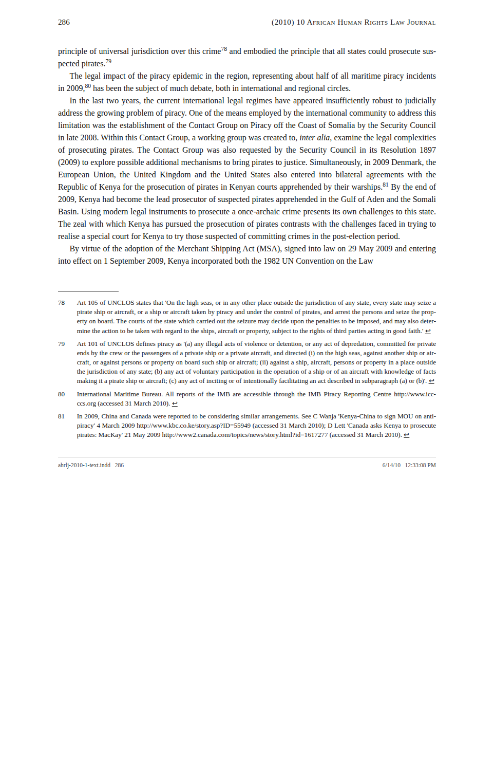286 (2010) 10 African Human Rights Law Journal
principle of universal jurisdiction over this crime78 and embodied the principle that all states could prosecute suspected pirates.79
The legal impact of the piracy epidemic in the region, representing about half of all maritime piracy incidents in 2009,80 has been the subject of much debate, both in international and regional circles.
In the last two years, the current international legal regimes have appeared insufficiently robust to judicially address the growing problem of piracy. One of the means employed by the international community to address this limitation was the establishment of the Contact Group on Piracy off the Coast of Somalia by the Security Council in late 2008. Within this Contact Group, a working group was created to, inter alia, examine the legal complexities of prosecuting pirates. The Contact Group was also requested by the Security Council in its Resolution 1897 (2009) to explore possible additional mechanisms to bring pirates to justice. Simultaneously, in 2009 Denmark, the European Union, the United Kingdom and the United States also entered into bilateral agreements with the Republic of Kenya for the prosecution of pirates in Kenyan courts apprehended by their warships.81 By the end of 2009, Kenya had become the lead prosecutor of suspected pirates apprehended in the Gulf of Aden and the Somali Basin. Using modern legal instruments to prosecute a once-archaic crime presents its own challenges to this state. The zeal with which Kenya has pursued the prosecution of pirates contrasts with the challenges faced in trying to realise a special court for Kenya to try those suspected of committing crimes in the post-election period.
By virtue of the adoption of the Merchant Shipping Act (MSA), signed into law on 29 May 2009 and entering into effect on 1 September 2009, Kenya incorporated both the 1982 UN Convention on the Law
78 Art 105 of UNCLOS states that 'On the high seas, or in any other place outside the jurisdiction of any state, every state may seize a pirate ship or aircraft, or a ship or aircraft taken by piracy and under the control of pirates, and arrest the persons and seize the property on board. The courts of the state which carried out the seizure may decide upon the penalties to be imposed, and may also determine the action to be taken with regard to the ships, aircraft or property, subject to the rights of third parties acting in good faith.' ↩
79 Art 101 of UNCLOS defines piracy as '(a) any illegal acts of violence or detention, or any act of depredation, committed for private ends by the crew or the passengers of a private ship or a private aircraft, and directed (i) on the high seas, against another ship or aircraft, or against persons or property on board such ship or aircraft; (ii) against a ship, aircraft, persons or property in a place outside the jurisdiction of any state; (b) any act of voluntary participation in the operation of a ship or of an aircraft with knowledge of facts making it a pirate ship or aircraft; (c) any act of inciting or of intentionally facilitating an act described in subparagraph (a) or (b)'. ↩
80 International Maritime Bureau. All reports of the IMB are accessible through the IMB Piracy Reporting Centre http://www.icc-ccs.org (accessed 31 March 2010). ↩
81 In 2009, China and Canada were reported to be considering similar arrangements. See C Wanja 'Kenya-China to sign MOU on anti-piracy' 4 March 2009 http://www.kbc.co.ke/story.asp?ID=55949 (accessed 31 March 2010); D Lett 'Canada asks Kenya to prosecute pirates: MacKay' 21 May 2009 http://www2.canada.com/topics/news/story.html?id=1617277 (accessed 31 March 2010). ↩
ahrlj-2010-1-text.indd 286 6/14/10 12:33:08 PM